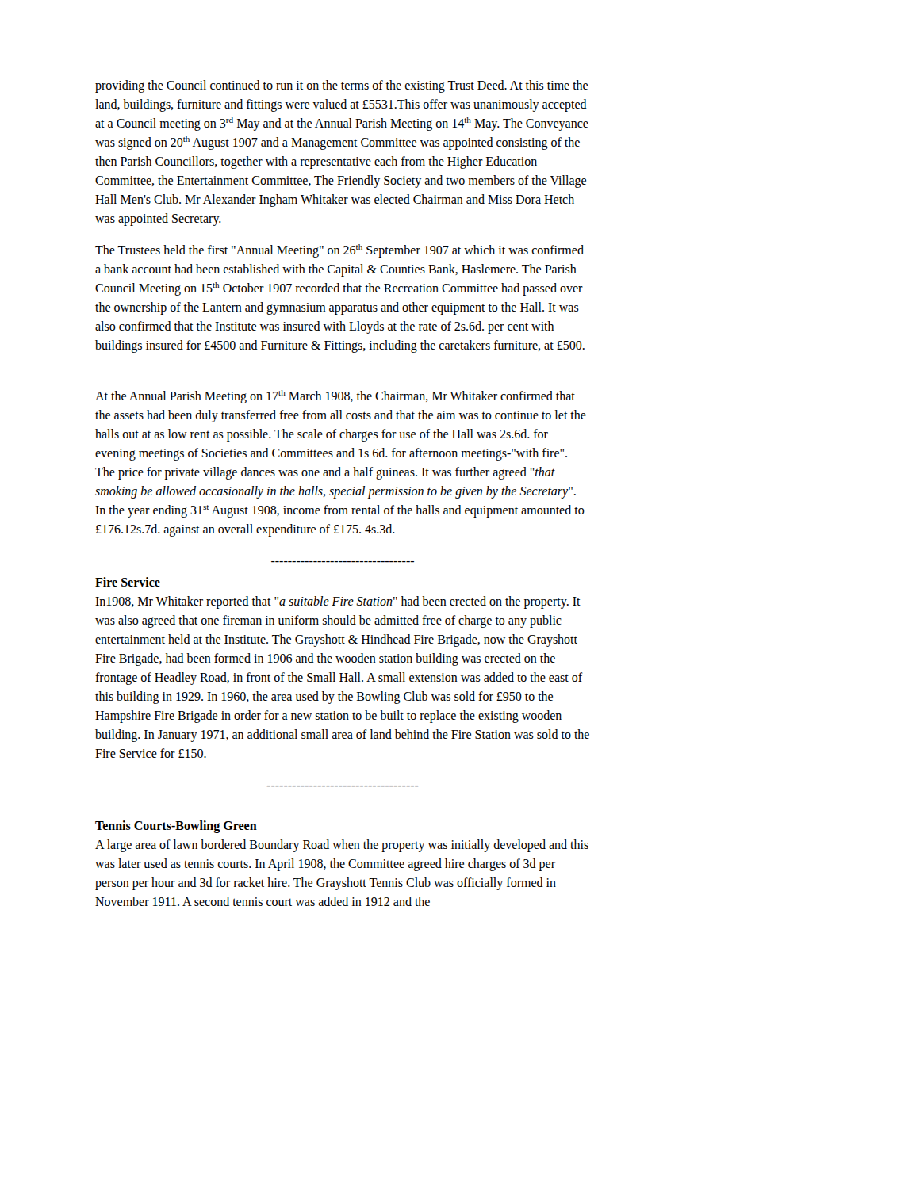providing the Council continued to run it on the terms of the existing Trust Deed. At this time the land, buildings, furniture and fittings were valued at £5531.This offer was unanimously accepted at a Council meeting on 3rd May and at the Annual Parish Meeting on 14th May. The Conveyance was signed on 20th August 1907 and a Management Committee was appointed consisting of the then Parish Councillors, together with a representative each from the Higher Education Committee, the Entertainment Committee, The Friendly Society and two members of the Village Hall Men's Club. Mr Alexander Ingham Whitaker was elected Chairman and Miss Dora Hetch was appointed Secretary.
The Trustees held the first "Annual Meeting" on 26th September 1907 at which it was confirmed a bank account had been established with the Capital & Counties Bank, Haslemere. The Parish Council Meeting on 15th October 1907 recorded that the Recreation Committee had passed over the ownership of the Lantern and gymnasium apparatus and other equipment to the Hall. It was also confirmed that the Institute was insured with Lloyds at the rate of 2s.6d. per cent with buildings insured for £4500 and Furniture & Fittings, including the caretakers furniture, at £500.
At the Annual Parish Meeting on 17th March 1908, the Chairman, Mr Whitaker confirmed that the assets had been duly transferred free from all costs and that the aim was to continue to let the halls out at as low rent as possible. The scale of charges for use of the Hall was 2s.6d. for evening meetings of Societies and Committees and 1s 6d. for afternoon meetings-"with fire". The price for private village dances was one and a half guineas. It was further agreed "that smoking be allowed occasionally in the halls, special permission to be given by the Secretary". In the year ending 31st August 1908, income from rental of the halls and equipment amounted to £176.12s.7d. against an overall expenditure of £175. 4s.3d.
----------------------------------
Fire Service
In1908, Mr Whitaker reported that "a suitable Fire Station" had been erected on the property. It was also agreed that one fireman in uniform should be admitted free of charge to any public entertainment held at the Institute. The Grayshott & Hindhead Fire Brigade, now the Grayshott Fire Brigade, had been formed in 1906 and the wooden station building was erected on the frontage of Headley Road, in front of the Small Hall. A small extension was added to the east of this building in 1929. In 1960, the area used by the Bowling Club was sold for £950 to the Hampshire Fire Brigade in order for a new station to be built to replace the existing wooden building. In January 1971, an additional small area of land behind the Fire Station was sold to the Fire Service for £150.
------------------------------------
Tennis Courts-Bowling Green
A large area of lawn bordered Boundary Road when the property was initially developed and this was later used as tennis courts. In April 1908, the Committee agreed hire charges of 3d per person per hour and 3d for racket hire. The Grayshott Tennis Club was officially formed in November 1911. A second tennis court was added in 1912 and the